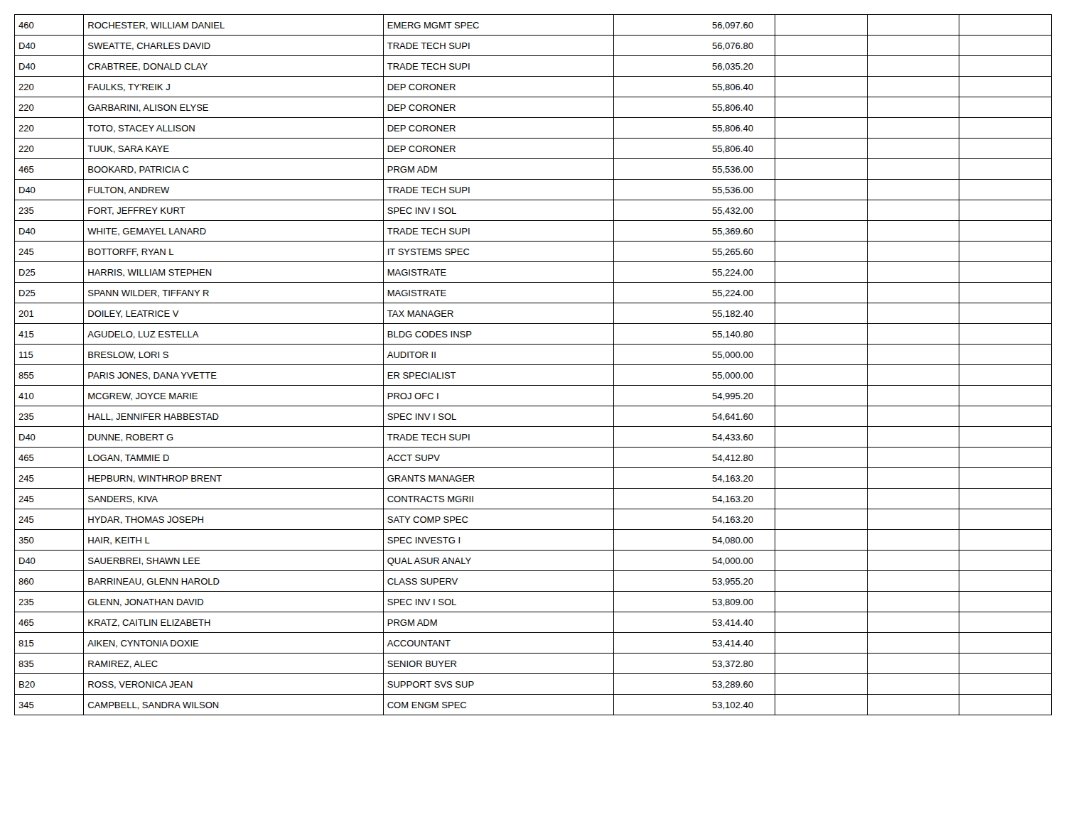| 460 | ROCHESTER, WILLIAM DANIEL | EMERG MGMT SPEC | 56,097.60 | | | |
| D40 | SWEATTE, CHARLES DAVID | TRADE TECH SUPI | 56,076.80 | | | |
| D40 | CRABTREE, DONALD CLAY | TRADE TECH SUPI | 56,035.20 | | | |
| 220 | FAULKS, TY'REIK J | DEP CORONER | 55,806.40 | | | |
| 220 | GARBARINI, ALISON ELYSE | DEP CORONER | 55,806.40 | | | |
| 220 | TOTO, STACEY ALLISON | DEP CORONER | 55,806.40 | | | |
| 220 | TUUK, SARA KAYE | DEP CORONER | 55,806.40 | | | |
| 465 | BOOKARD, PATRICIA C | PRGM ADM | 55,536.00 | | | |
| D40 | FULTON, ANDREW | TRADE TECH SUPI | 55,536.00 | | | |
| 235 | FORT, JEFFREY KURT | SPEC INV I SOL | 55,432.00 | | | |
| D40 | WHITE, GEMAYEL LANARD | TRADE TECH SUPI | 55,369.60 | | | |
| 245 | BOTTORFF, RYAN L | IT SYSTEMS SPEC | 55,265.60 | | | |
| D25 | HARRIS, WILLIAM STEPHEN | MAGISTRATE | 55,224.00 | | | |
| D25 | SPANN WILDER, TIFFANY R | MAGISTRATE | 55,224.00 | | | |
| 201 | DOILEY, LEATRICE V | TAX MANAGER | 55,182.40 | | | |
| 415 | AGUDELO, LUZ ESTELLA | BLDG CODES INSP | 55,140.80 | | | |
| 115 | BRESLOW, LORI S | AUDITOR II | 55,000.00 | | | |
| 855 | PARIS JONES, DANA YVETTE | ER SPECIALIST | 55,000.00 | | | |
| 410 | MCGREW, JOYCE MARIE | PROJ OFC I | 54,995.20 | | | |
| 235 | HALL, JENNIFER HABBESTAD | SPEC INV I SOL | 54,641.60 | | | |
| D40 | DUNNE, ROBERT G | TRADE TECH SUPI | 54,433.60 | | | |
| 465 | LOGAN, TAMMIE D | ACCT SUPV | 54,412.80 | | | |
| 245 | HEPBURN, WINTHROP BRENT | GRANTS MANAGER | 54,163.20 | | | |
| 245 | SANDERS, KIVA | CONTRACTS MGRII | 54,163.20 | | | |
| 245 | HYDAR, THOMAS JOSEPH | SATY COMP SPEC | 54,163.20 | | | |
| 350 | HAIR, KEITH L | SPEC INVESTG I | 54,080.00 | | | |
| D40 | SAUERBREI, SHAWN LEE | QUAL ASUR ANALY | 54,000.00 | | | |
| 860 | BARRINEAU, GLENN HAROLD | CLASS SUPERV | 53,955.20 | | | |
| 235 | GLENN, JONATHAN DAVID | SPEC INV I SOL | 53,809.00 | | | |
| 465 | KRATZ, CAITLIN ELIZABETH | PRGM ADM | 53,414.40 | | | |
| 815 | AIKEN, CYNTONIA DOXIE | ACCOUNTANT | 53,414.40 | | | |
| 835 | RAMIREZ, ALEC | SENIOR BUYER | 53,372.80 | | | |
| B20 | ROSS, VERONICA JEAN | SUPPORT SVS SUP | 53,289.60 | | | |
| 345 | CAMPBELL, SANDRA WILSON | COM ENGM SPEC | 53,102.40 | | | |